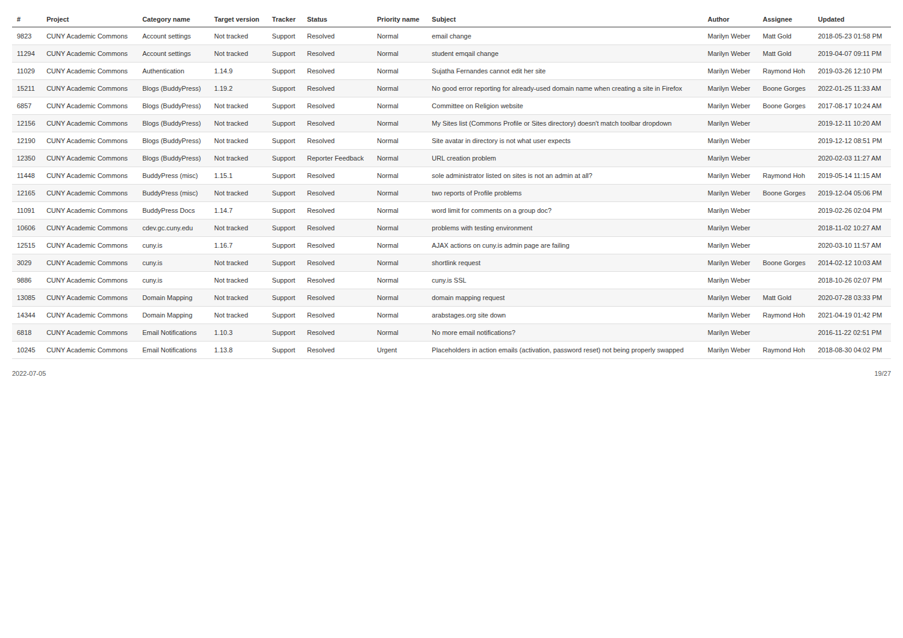| # | Project | Category name | Target version | Tracker | Status | Priority name | Subject | Author | Assignee | Updated |
| --- | --- | --- | --- | --- | --- | --- | --- | --- | --- | --- |
| 9823 | CUNY Academic Commons | Account settings | Not tracked | Support | Resolved | Normal | email change | Marilyn Weber | Matt Gold | 2018-05-23 01:58 PM |
| 11294 | CUNY Academic Commons | Account settings | Not tracked | Support | Resolved | Normal | student emqail change | Marilyn Weber | Matt Gold | 2019-04-07 09:11 PM |
| 11029 | CUNY Academic Commons | Authentication | 1.14.9 | Support | Resolved | Normal | Sujatha Fernandes cannot edit her site | Marilyn Weber | Raymond Hoh | 2019-03-26 12:10 PM |
| 15211 | CUNY Academic Commons | Blogs (BuddyPress) | 1.19.2 | Support | Resolved | Normal | No good error reporting for already-used domain name when creating a site in Firefox | Marilyn Weber | Boone Gorges | 2022-01-25 11:33 AM |
| 6857 | CUNY Academic Commons | Blogs (BuddyPress) | Not tracked | Support | Resolved | Normal | Committee on Religion website | Marilyn Weber | Boone Gorges | 2017-08-17 10:24 AM |
| 12156 | CUNY Academic Commons | Blogs (BuddyPress) | Not tracked | Support | Resolved | Normal | My Sites list (Commons Profile or Sites directory) doesn't match toolbar dropdown | Marilyn Weber | | 2019-12-11 10:20 AM |
| 12190 | CUNY Academic Commons | Blogs (BuddyPress) | Not tracked | Support | Resolved | Normal | Site avatar in directory is not what user expects | Marilyn Weber | | 2019-12-12 08:51 PM |
| 12350 | CUNY Academic Commons | Blogs (BuddyPress) | Not tracked | Support | Reporter Feedback | Normal | URL creation problem | Marilyn Weber | | 2020-02-03 11:27 AM |
| 11448 | CUNY Academic Commons | BuddyPress (misc) | 1.15.1 | Support | Resolved | Normal | sole administrator listed on sites is not an admin at all? | Marilyn Weber | Raymond Hoh | 2019-05-14 11:15 AM |
| 12165 | CUNY Academic Commons | BuddyPress (misc) | Not tracked | Support | Resolved | Normal | two reports of Profile problems | Marilyn Weber | Boone Gorges | 2019-12-04 05:06 PM |
| 11091 | CUNY Academic Commons | BuddyPress Docs | 1.14.7 | Support | Resolved | Normal | word limit for comments on a group doc? | Marilyn Weber | | 2019-02-26 02:04 PM |
| 10606 | CUNY Academic Commons | cdev.gc.cuny.edu | Not tracked | Support | Resolved | Normal | problems with testing environment | Marilyn Weber | | 2018-11-02 10:27 AM |
| 12515 | CUNY Academic Commons | cuny.is | 1.16.7 | Support | Resolved | Normal | AJAX actions on cuny.is admin page are failing | Marilyn Weber | | 2020-03-10 11:57 AM |
| 3029 | CUNY Academic Commons | cuny.is | Not tracked | Support | Resolved | Normal | shortlink request | Marilyn Weber | Boone Gorges | 2014-02-12 10:03 AM |
| 9886 | CUNY Academic Commons | cuny.is | Not tracked | Support | Resolved | Normal | cuny.is SSL | Marilyn Weber | | 2018-10-26 02:07 PM |
| 13085 | CUNY Academic Commons | Domain Mapping | Not tracked | Support | Resolved | Normal | domain mapping request | Marilyn Weber | Matt Gold | 2020-07-28 03:33 PM |
| 14344 | CUNY Academic Commons | Domain Mapping | Not tracked | Support | Resolved | Normal | arabstages.org site down | Marilyn Weber | Raymond Hoh | 2021-04-19 01:42 PM |
| 6818 | CUNY Academic Commons | Email Notifications | 1.10.3 | Support | Resolved | Normal | No more email notifications? | Marilyn Weber | | 2016-11-22 02:51 PM |
| 10245 | CUNY Academic Commons | Email Notifications | 1.13.8 | Support | Resolved | Urgent | Placeholders in action emails (activation, password reset) not being properly swapped | Marilyn Weber | Raymond Hoh | 2018-08-30 04:02 PM |
2022-07-05 19/27